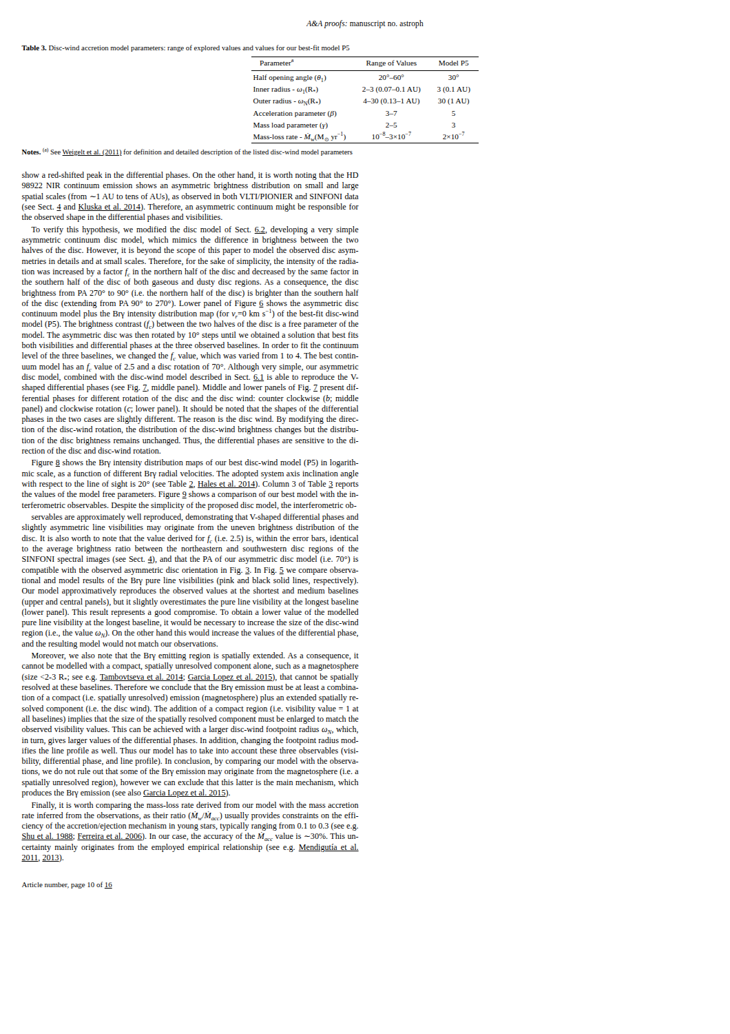A&A proofs: manuscript no. astroph
Table 3. Disc-wind accretion model parameters: range of explored values and values for our best-fit model P5
| Parameter a | Range of Values | Model P5 |
| --- | --- | --- |
| Half opening angle ( θ 1 ) | 20°–60° | 30° |
| Inner radius - ω 1 (R * ) | 2–3 (0.07–0.1 AU) | 3 (0.1 AU) |
| Outer radius - ω N (R * ) | 4–30 (0.13–1 AU) | 30 (1 AU) |
| Acceleration parameter ( β ) | 3–7 | 5 |
| Mass load parameter ( γ ) | 2–5 | 3 |
| Mass-loss rate - Ṁ w (M ⊙ yr −1 ) | 10 −8 –3×10 −7 | 2×10 −7 |
Notes. (a) See Weigelt et al. (2011) for definition and detailed description of the listed disc-wind model parameters
show a red-shifted peak in the differential phases. On the other hand, it is worth noting that the HD 98922 NIR continuum emission shows an asymmetric brightness distribution on small and large spatial scales (from ∼1 AU to tens of AUs), as observed in both VLTI/PIONIER and SINFONI data (see Sect. 4 and Kluska et al. 2014). Therefore, an asymmetric continuum might be responsible for the observed shape in the differential phases and visibilities.
To verify this hypothesis, we modified the disc model of Sect. 6.2, developing a very simple asymmetric continuum disc model, which mimics the difference in brightness between the two halves of the disc. However, it is beyond the scope of this paper to model the observed disc asymmetries in details and at small scales. Therefore, for the sake of simplicity, the intensity of the radiation was increased by a factor fc in the northern half of the disc and decreased by the same factor in the southern half of the disc of both gaseous and dusty disc regions. As a consequence, the disc brightness from PA 270° to 90° (i.e. the northern half of the disc) is brighter than the southern half of the disc (extending from PA 90° to 270°). Lower panel of Figure 6 shows the asymmetric disc continuum model plus the Brγ intensity distribution map (for vr=0 km s−1) of the best-fit disc-wind model (P5). The brightness contrast (fc) between the two halves of the disc is a free parameter of the model. The asymmetric disc was then rotated by 10° steps until we obtained a solution that best fits both visibilities and differential phases at the three observed baselines. In order to fit the continuum level of the three baselines, we changed the fc value, which was varied from 1 to 4. The best continuum model has an fc value of 2.5 and a disc rotation of 70°. Although very simple, our asymmetric disc model, combined with the disc-wind model described in Sect. 6.1 is able to reproduce the V-shaped differential phases (see Fig. 7, middle panel). Middle and lower panels of Fig. 7 present differential phases for different rotation of the disc and the disc wind: counter clockwise (b; middle panel) and clockwise rotation (c; lower panel). It should be noted that the shapes of the differential phases in the two cases are slightly different. The reason is the disc wind. By modifying the direction of the disc-wind rotation, the distribution of the disc-wind brightness changes but the distribution of the disc brightness remains unchanged. Thus, the differential phases are sensitive to the direction of the disc and disc-wind rotation.
Figure 8 shows the Brγ intensity distribution maps of our best disc-wind model (P5) in logarithmic scale, as a function of different Brγ radial velocities. The adopted system axis inclination angle with respect to the line of sight is 20° (see Table 2, Hales et al. 2014). Column 3 of Table 3 reports the values of the model free parameters. Figure 9 shows a comparison of our best model with the interferometric observables. Despite the simplicity of the proposed disc model, the interferometric ob-
servables are approximately well reproduced, demonstrating that V-shaped differential phases and slightly asymmetric line visibilities may originate from the uneven brightness distribution of the disc. It is also worth to note that the value derived for fc (i.e. 2.5) is, within the error bars, identical to the average brightness ratio between the northeastern and southwestern disc regions of the SINFONI spectral images (see Sect. 4), and that the PA of our asymmetric disc model (i.e. 70°) is compatible with the observed asymmetric disc orientation in Fig. 3. In Fig. 5 we compare observational and model results of the Brγ pure line visibilities (pink and black solid lines, respectively). Our model approximatively reproduces the observed values at the shortest and medium baselines (upper and central panels), but it slightly overestimates the pure line visibility at the longest baseline (lower panel). This result represents a good compromise. To obtain a lower value of the modelled pure line visibility at the longest baseline, it would be necessary to increase the size of the disc-wind region (i.e., the value ωN). On the other hand this would increase the values of the differential phase, and the resulting model would not match our observations.
Moreover, we also note that the Brγ emitting region is spatially extended. As a consequence, it cannot be modelled with a compact, spatially unresolved component alone, such as a magnetosphere (size <2-3 R*; see e.g. Tambovtseva et al. 2014; Garcia Lopez et al. 2015), that cannot be spatially resolved at these baselines. Therefore we conclude that the Brγ emission must be at least a combination of a compact (i.e. spatially unresolved) emission (magnetosphere) plus an extended spatially resolved component (i.e. the disc wind). The addition of a compact region (i.e. visibility value = 1 at all baselines) implies that the size of the spatially resolved component must be enlarged to match the observed visibility values. This can be achieved with a larger disc-wind footpoint radius ωN, which, in turn, gives larger values of the differential phases. In addition, changing the footpoint radius modifies the line profile as well. Thus our model has to take into account these three observables (visibility, differential phase, and line profile). In conclusion, by comparing our model with the observations, we do not rule out that some of the Brγ emission may originate from the magnetosphere (i.e. a spatially unresolved region), however we can exclude that this latter is the main mechanism, which produces the Brγ emission (see also Garcia Lopez et al. 2015).
Finally, it is worth comparing the mass-loss rate derived from our model with the mass accretion rate inferred from the observations, as their ratio (Ṁw/Ṁacc) usually provides constraints on the efficiency of the accretion/ejection mechanism in young stars, typically ranging from 0.1 to 0.3 (see e.g. Shu et al. 1988; Ferreira et al. 2006). In our case, the accuracy of the Ṁacc value is ∼30%. This uncertainty mainly originates from the employed empirical relationship (see e.g. Mendigutía et al. 2011, 2013).
Article number, page 10 of 16